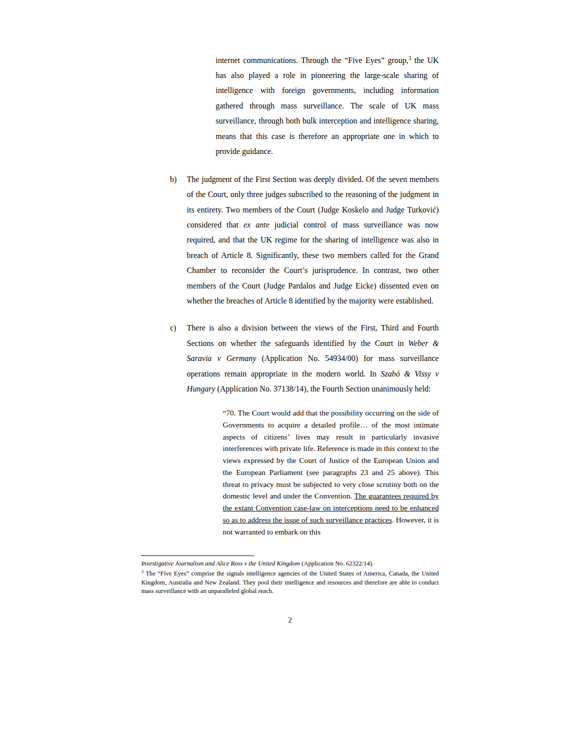internet communications. Through the “Five Eyes” group,3 the UK has also played a role in pioneering the large-scale sharing of intelligence with foreign governments, including information gathered through mass surveillance. The scale of UK mass surveillance, through both bulk interception and intelligence sharing, means that this case is therefore an appropriate one in which to provide guidance.
b)
The judgment of the First Section was deeply divided. Of the seven members of the Court, only three judges subscribed to the reasoning of the judgment in its entirety. Two members of the Court (Judge Koskelo and Judge Turković) considered that ex ante judicial control of mass surveillance was now required, and that the UK regime for the sharing of intelligence was also in breach of Article 8. Significantly, these two members called for the Grand Chamber to reconsider the Court’s jurisprudence. In contrast, two other members of the Court (Judge Pardalos and Judge Eicke) dissented even on whether the breaches of Article 8 identified by the majority were established.
c)
There is also a division between the views of the First, Third and Fourth Sections on whether the safeguards identified by the Court in Weber & Saravia v Germany (Application No. 54934/00) for mass surveillance operations remain appropriate in the modern world. In Szabó & Vissy v Hungary (Application No. 37138/14), the Fourth Section unanimously held:
“70. The Court would add that the possibility occurring on the side of Governments to acquire a detailed profile… of the most intimate aspects of citizens’ lives may result in particularly invasive interferences with private life. Reference is made in this context to the views expressed by the Court of Justice of the European Union and the European Parliament (see paragraphs 23 and 25 above). This threat to privacy must be subjected to very close scrutiny both on the domestic level and under the Convention. The guarantees required by the extant Convention case-law on interceptions need to be enhanced so as to address the issue of such surveillance practices. However, it is not warranted to embark on this
Investigative Journalism and Alice Ross v the United Kingdom (Application No. 62322/14).
3 The “Five Eyes” comprise the signals intelligence agencies of the United States of America, Canada, the United Kingdom, Australia and New Zealand. They pool their intelligence and resources and therefore are able to conduct mass surveillance with an unparalleled global reach.
2